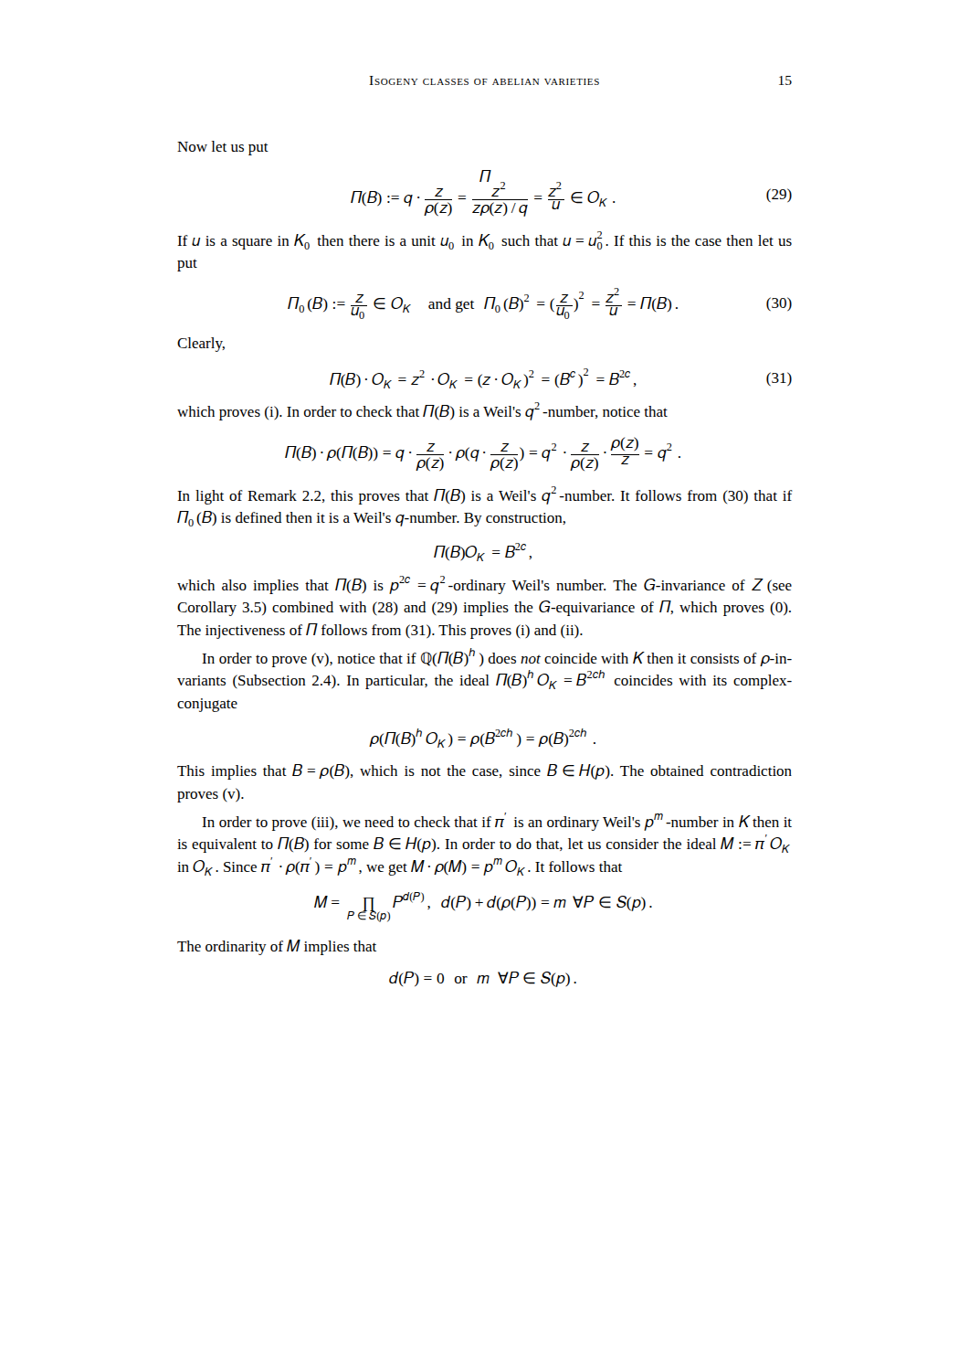Isogeny classes of abelian varieties 15
Now let us put
Π Π(B) := q· zρ(z) = z2zρ(z)/q = z2u ∈ OK . (29)
If u is a square in K0 then there is a unit u0 in K0 such that u=u02. If this is the case then let us put
Π0(B) := zu0 ∈ OK and get Π0(B)2 = (zu0)2 = z2u = Π(B) . (30)
Clearly,
Π(B) · OK = z2 · OK = (z·OK)2 = (Bc)2 = B2c , (31)
which proves (i). In order to check that Π(B) is a Weil's q2-number, notice that
Π(B) · ρ(Π(B)) = q· zρ(z) · ρ (q·zρ(z)) = q2 · zρ(z) · ρ(z)z = q2 .
In light of Remark 2.2, this proves that Π(B) is a Weil's q2-number. It follows from (30) that if Π0(B) is defined then it is a Weil's q-number. By construction,
Π(B) OK = B2c ,
which also implies that Π(B) is p2c=q2-ordinary Weil's number. The G-invariance of Z (see Corollary 3.5) combined with (28) and (29) implies the G-equivariance of Π, which proves (0). The injectiveness of Π follows from (31). This proves (i) and (ii).
In order to prove (v), notice that if ℚ(Π(B)h) does not coincide with K then it consists of ρ-invariants (Subsection 2.4). In particular, the ideal Π(B)hOK=B2ch coincides with its complex-conjugate
ρ (Π(B)hOK) = ρ (B2ch) = ρ(B)2ch .
This implies that B=ρ(B), which is not the case, since B∈H(p). The obtained contradiction proves (v).
In order to prove (iii), we need to check that if π′ is an ordinary Weil's pm-number in K then it is equivalent to Π(B) for some B∈H(p). In order to do that, let us consider the ideal M:=π′OK in OK. Since π′·ρ(π′)=pm, we get M·ρ(M)=pmOK. It follows that
M = ∏ P∈S(p) Pd(P) , d(P) + d(ρ(P)) = m ∀P∈S(p) .
The ordinarity of M implies that
d(P) = 0 or m ∀P∈S(p) .